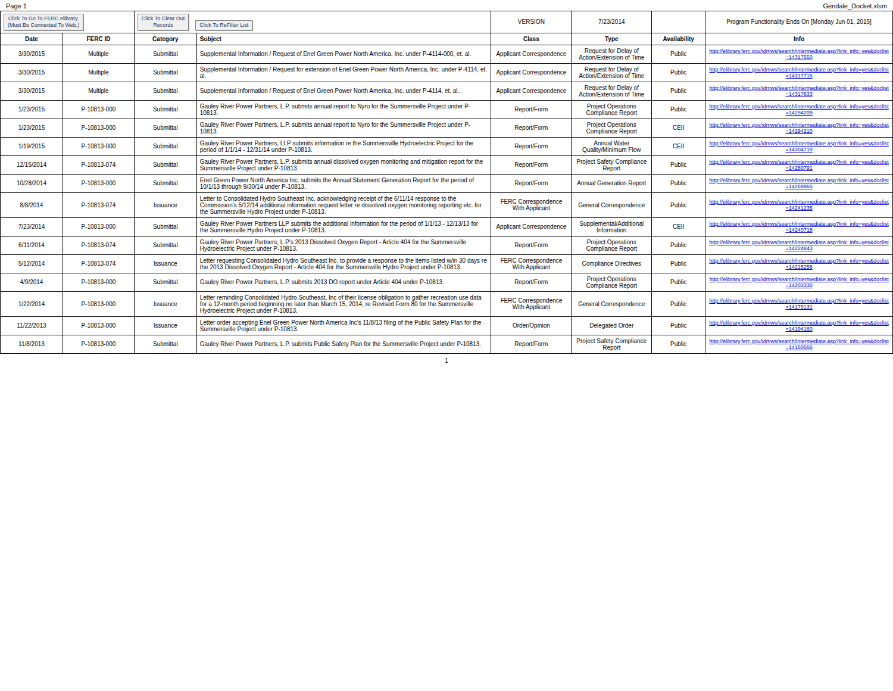Page 1
Gendale_Docket.xlsm
| Click To Go To FERC elibrary. (Must Be Connected To Web.) | Click To Clear Out Records Click To ReFilter List | VERSION | 7/23/2014 | | Program Functionality Ends On [Monday Jun 01, 2015] |
| --- | --- | --- | --- | --- | --- |
| Date | FERC ID | Category | Subject | Class | Type | Availability | Info |
| 3/30/2015 | Multiple | Submittal | Supplemental Information / Request of Enel Green Power North America, Inc. under P-4114-000, et. al. | Applicant Correspondence | Request for Delay of Action/Extension of Time | Public | http://elibrary.ferc.gov/idmws/search/intermediate.asp?link_info=yes&doclist=14317550 |
| 3/30/2015 | Multiple | Submittal | Supplemental Information / Request for extension of Enel Green Power North America, Inc. under P-4114, et. al. | Applicant Correspondence | Request for Delay of Action/Extension of Time | Public | http://elibrary.ferc.gov/idmws/search/intermediate.asp?link_info=yes&doclist=14317716 |
| 3/30/2015 | Multiple | Submittal | Supplemental Information / Request of Enel Green Power North America, Inc. under P-4114, et. al.. | Applicant Correspondence | Request for Delay of Action/Extension of Time | Public | http://elibrary.ferc.gov/idmws/search/intermediate.asp?link_info=yes&doclist=14317833 |
| 1/23/2015 | P-10813-000 | Submittal | Gauley River Power Partners, L.P. submits annual report to Nyro for the Summersville Project under P-10813. | Report/Form | Project Operations Compliance Report | Public | http://elibrary.ferc.gov/idmws/search/intermediate.asp?link_info=yes&doclist=14294209 |
| 1/23/2015 | P-10813-000 | Submittal | Gauley River Power Partners, L.P. submits annual report to Nyro for the Summersville Project under P-10813. | Report/Form | Project Operations Compliance Report | CEII | http://elibrary.ferc.gov/idmws/search/intermediate.asp?link_info=yes&doclist=14294210 |
| 1/19/2015 | P-10813-000 | Submittal | Gauley River Power Partners, LLP submits information re the Summersville Hydroelectric Project for the period of 1/1/14 - 12/31/14 under P-10813. | Report/Form | Annual Water Quality/Minimum Flow | CEII | http://elibrary.ferc.gov/idmws/search/intermediate.asp?link_info=yes&doclist=14304710 |
| 12/15/2014 | P-10813-074 | Submittal | Gauley River Power Partners, L.P. submits annual dissolved oxygen monitoring and mitigation report for the Summersville Project under P-10813. | Report/Form | Project Safety Compliance Report | Public | http://elibrary.ferc.gov/idmws/search/intermediate.asp?link_info=yes&doclist=14280791 |
| 10/28/2014 | P-10813-000 | Submittal | Enel Green Power North America Inc. submits the Annual Statement Generation Report for the period of 10/1/13 through 9/30/14 under P-10813. | Report/Form | Annual Generation Report | Public | http://elibrary.ferc.gov/idmws/search/intermediate.asp?link_info=yes&doclist=14269965 |
| 8/8/2014 | P-10813-074 | Issuance | Letter to Consolidated Hydro Southeast Inc. acknowledging receipt of the 6/11/14 response to the Commission's 5/12/14 additional information request letter re dissolved oxygen monitoring reporting etc. for the Summersville Hydro Project under P-10813. | FERC Correspondence With Applicant | General Correspondence | Public | http://elibrary.ferc.gov/idmws/search/intermediate.asp?link_info=yes&doclist=14241235 |
| 7/23/2014 | P-10813-000 | Submittal | Gauley River Power Partners LLP submits the additional information for the period of 1/1/13 - 12/13/13 for the Summersville Hydro Project under P-10813. | Applicant Correspondence | Supplemental/Additional Information | CEII | http://elibrary.ferc.gov/idmws/search/intermediate.asp?link_info=yes&doclist=14240718 |
| 6/11/2014 | P-10813-074 | Submittal | Gauley River Power Partners, L.P's 2013 Dissolved Oxygen Report - Article 404 for the Summersville Hydroelectric Project under P-10813. | Report/Form | Project Operations Compliance Report | Public | http://elibrary.ferc.gov/idmws/search/intermediate.asp?link_info=yes&doclist=14224843 |
| 5/12/2014 | P-10813-074 | Issuance | Letter requesting Consolidated Hydro Southeast Inc. to provide a response to the items listed w/in 30 days re the 2013 Dissolved Oxygen Report - Article 404 for the Summersville Hydro Project under P-10813. | FERC Correspondence With Applicant | Compliance Directives | Public | http://elibrary.ferc.gov/idmws/search/intermediate.asp?link_info=yes&doclist=14215258 |
| 4/9/2014 | P-10813-000 | Submittal | Gauley River Power Partners, L.P. submits 2013 DO report under Article 404 under P-10813. | Report/Form | Project Operations Compliance Report | Public | http://elibrary.ferc.gov/idmws/search/intermediate.asp?link_info=yes&doclist=14203330 |
| 1/22/2014 | P-10813-000 | Issuance | Letter reminding Consolidated Hydro Southeast, Inc of their license obligation to gather recreation use data for a 12-month period beginning no later than March 15, 2014, re Revised Form 80 for the Summersville Hydroelectric Project under P-10813. | FERC Correspondence With Applicant | General Correspondence | Public | http://elibrary.ferc.gov/idmws/search/intermediate.asp?link_info=yes&doclist=14179131 |
| 11/22/2013 | P-10813-000 | Issuance | Letter order accepting Enel Green Power North America Inc's 11/8/13 filing of the Public Safety Plan for the Summersville Project under P-10813. | Order/Opinion | Delegated Order | Public | http://elibrary.ferc.gov/idmws/search/intermediate.asp?link_info=yes&doclist=14194160 |
| 11/8/2013 | P-10813-000 | Submittal | Gauley River Power Partners, L.P. submits Public Safety Plan for the Summersville Project under P-10813. | Report/Form | Project Safety Compliance Report | Public | http://elibrary.ferc.gov/idmws/search/intermediate.asp?link_info=yes&doclist=14160566 |
1